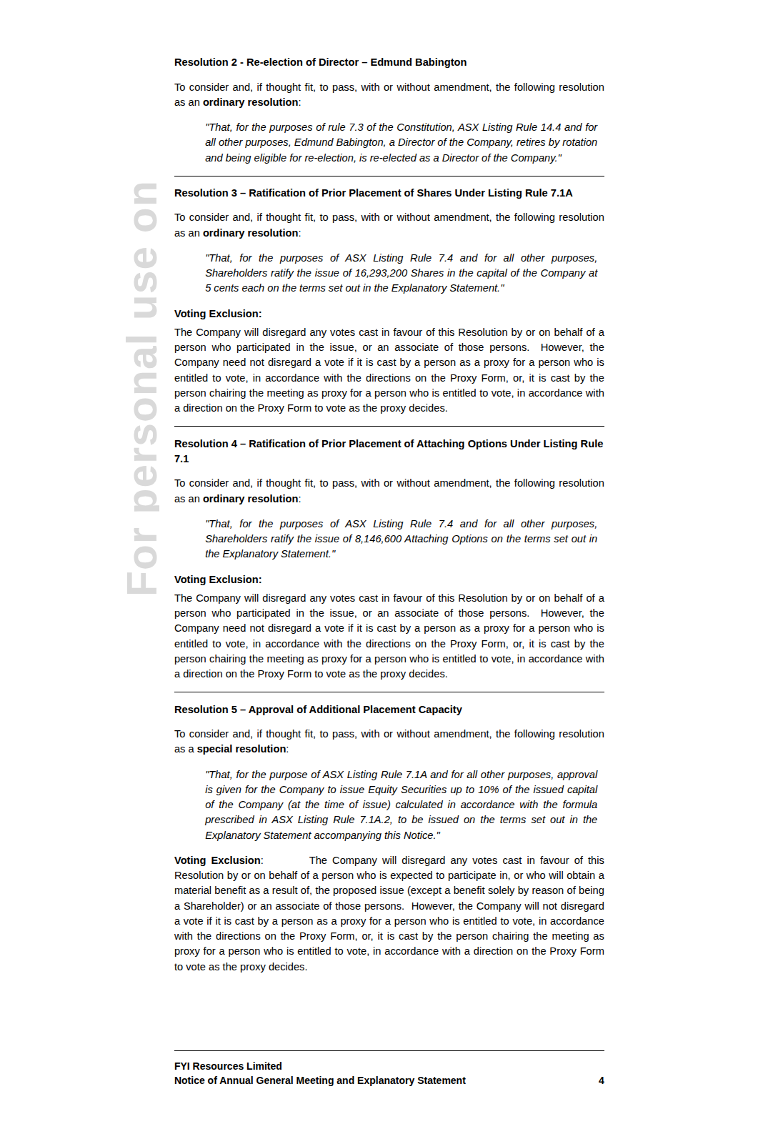For personal use only
Resolution 2 - Re-election of Director – Edmund Babington
To consider and, if thought fit, to pass, with or without amendment, the following resolution as an ordinary resolution:
"That, for the purposes of rule 7.3 of the Constitution, ASX Listing Rule 14.4 and for all other purposes, Edmund Babington, a Director of the Company, retires by rotation and being eligible for re-election, is re-elected as a Director of the Company."
Resolution 3 – Ratification of Prior Placement of Shares Under Listing Rule 7.1A
To consider and, if thought fit, to pass, with or without amendment, the following resolution as an ordinary resolution:
"That, for the purposes of ASX Listing Rule 7.4 and for all other purposes, Shareholders ratify the issue of 16,293,200 Shares in the capital of the Company at 5 cents each on the terms set out in the Explanatory Statement."
Voting Exclusion:
The Company will disregard any votes cast in favour of this Resolution by or on behalf of a person who participated in the issue, or an associate of those persons. However, the Company need not disregard a vote if it is cast by a person as a proxy for a person who is entitled to vote, in accordance with the directions on the Proxy Form, or, it is cast by the person chairing the meeting as proxy for a person who is entitled to vote, in accordance with a direction on the Proxy Form to vote as the proxy decides.
Resolution 4 – Ratification of Prior Placement of Attaching Options Under Listing Rule 7.1
To consider and, if thought fit, to pass, with or without amendment, the following resolution as an ordinary resolution:
"That, for the purposes of ASX Listing Rule 7.4 and for all other purposes, Shareholders ratify the issue of 8,146,600 Attaching Options on the terms set out in the Explanatory Statement."
Voting Exclusion:
The Company will disregard any votes cast in favour of this Resolution by or on behalf of a person who participated in the issue, or an associate of those persons. However, the Company need not disregard a vote if it is cast by a person as a proxy for a person who is entitled to vote, in accordance with the directions on the Proxy Form, or, it is cast by the person chairing the meeting as proxy for a person who is entitled to vote, in accordance with a direction on the Proxy Form to vote as the proxy decides.
Resolution 5 – Approval of Additional Placement Capacity
To consider and, if thought fit, to pass, with or without amendment, the following resolution as a special resolution:
"That, for the purpose of ASX Listing Rule 7.1A and for all other purposes, approval is given for the Company to issue Equity Securities up to 10% of the issued capital of the Company (at the time of issue) calculated in accordance with the formula prescribed in ASX Listing Rule 7.1A.2, to be issued on the terms set out in the Explanatory Statement accompanying this Notice."
Voting Exclusion: The Company will disregard any votes cast in favour of this Resolution by or on behalf of a person who is expected to participate in, or who will obtain a material benefit as a result of, the proposed issue (except a benefit solely by reason of being a Shareholder) or an associate of those persons. However, the Company will not disregard a vote if it is cast by a person as a proxy for a person who is entitled to vote, in accordance with the directions on the Proxy Form, or, it is cast by the person chairing the meeting as proxy for a person who is entitled to vote, in accordance with a direction on the Proxy Form to vote as the proxy decides.
FYI Resources Limited
Notice of Annual General Meeting and Explanatory Statement 4